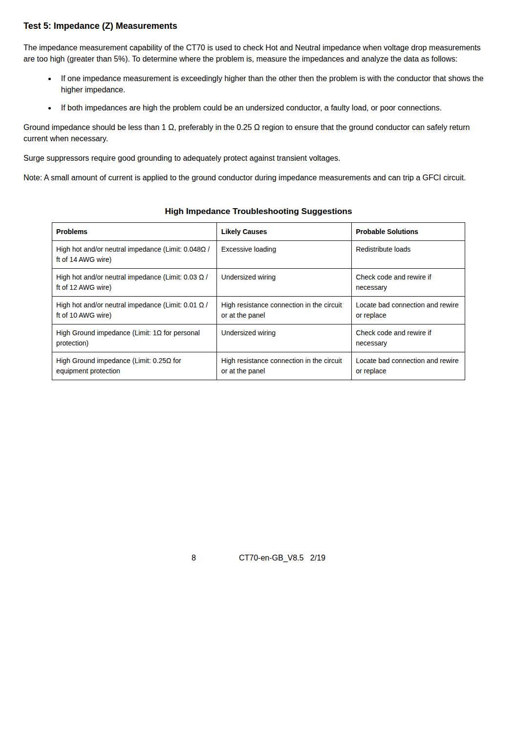Test 5: Impedance (Z) Measurements
The impedance measurement capability of the CT70 is used to check Hot and Neutral impedance when voltage drop measurements are too high (greater than 5%). To determine where the problem is, measure the impedances and analyze the data as follows:
If one impedance measurement is exceedingly higher than the other then the problem is with the conductor that shows the higher impedance.
If both impedances are high the problem could be an undersized conductor, a faulty load, or poor connections.
Ground impedance should be less than 1 Ω, preferably in the 0.25 Ω region to ensure that the ground conductor can safely return current when necessary.
Surge suppressors require good grounding to adequately protect against transient voltages.
Note: A small amount of current is applied to the ground conductor during impedance measurements and can trip a GFCI circuit.
High Impedance Troubleshooting Suggestions
| Problems | Likely Causes | Probable Solutions |
| --- | --- | --- |
| High hot and/or neutral impedance (Limit: 0.048Ω / ft of 14 AWG wire) | Excessive loading | Redistribute loads |
| High hot and/or neutral impedance (Limit: 0.03 Ω / ft of 12 AWG wire) | Undersized wiring | Check code and rewire if necessary |
| High hot and/or neutral impedance (Limit: 0.01 Ω / ft of 10 AWG wire) | High resistance connection in the circuit or at the panel | Locate bad connection and rewire or replace |
| High Ground impedance (Limit: 1Ω for personal protection) | Undersized wiring | Check code and rewire if necessary |
| High Ground impedance (Limit: 0.25Ω for equipment protection | High resistance connection in the circuit or at the panel | Locate bad connection and rewire or replace |
8 CT70-en-GB_V8.5 2/19